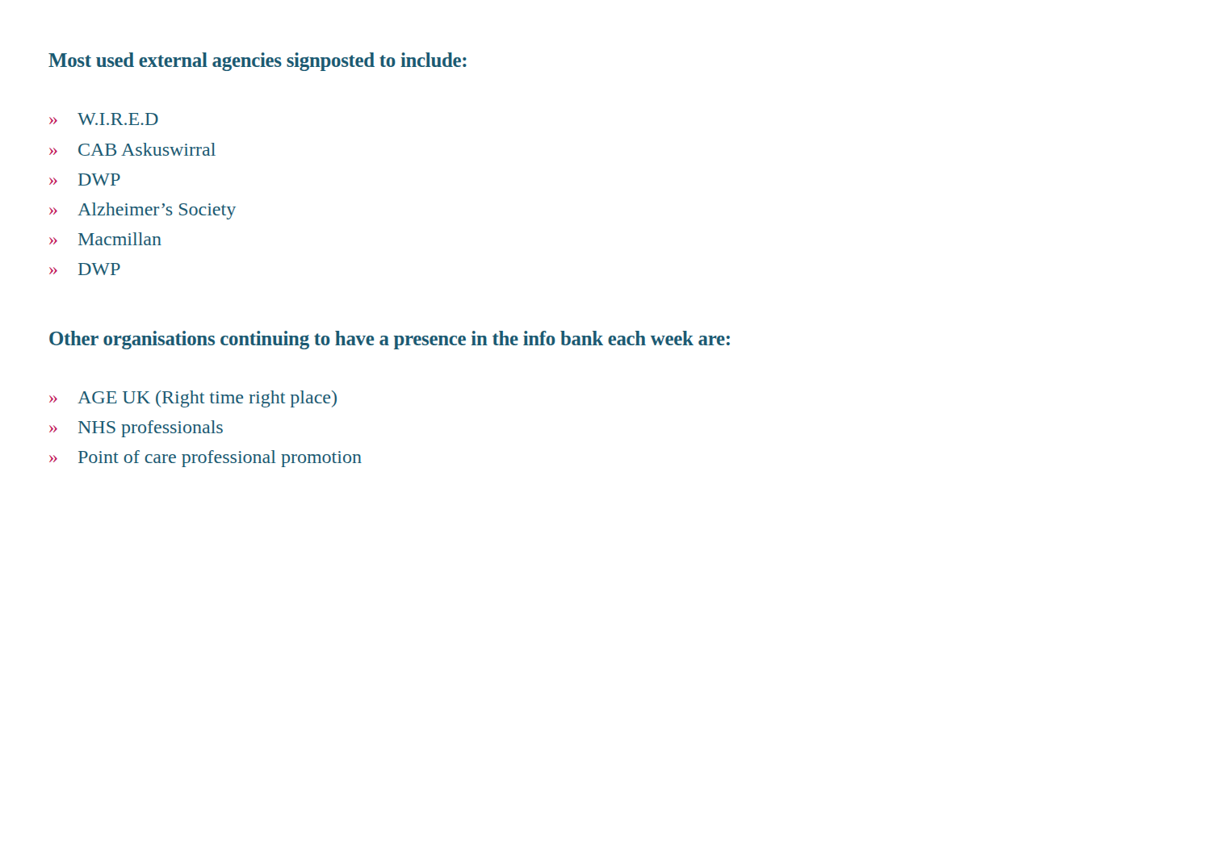Most used external agencies signposted to include:
W.I.R.E.D
CAB Askuswirral
DWP
Alzheimer’s Society
Macmillan
DWP
Other organisations continuing to have a presence in the info bank each week are:
AGE UK (Right time right place)
NHS professionals
Point of care professional promotion